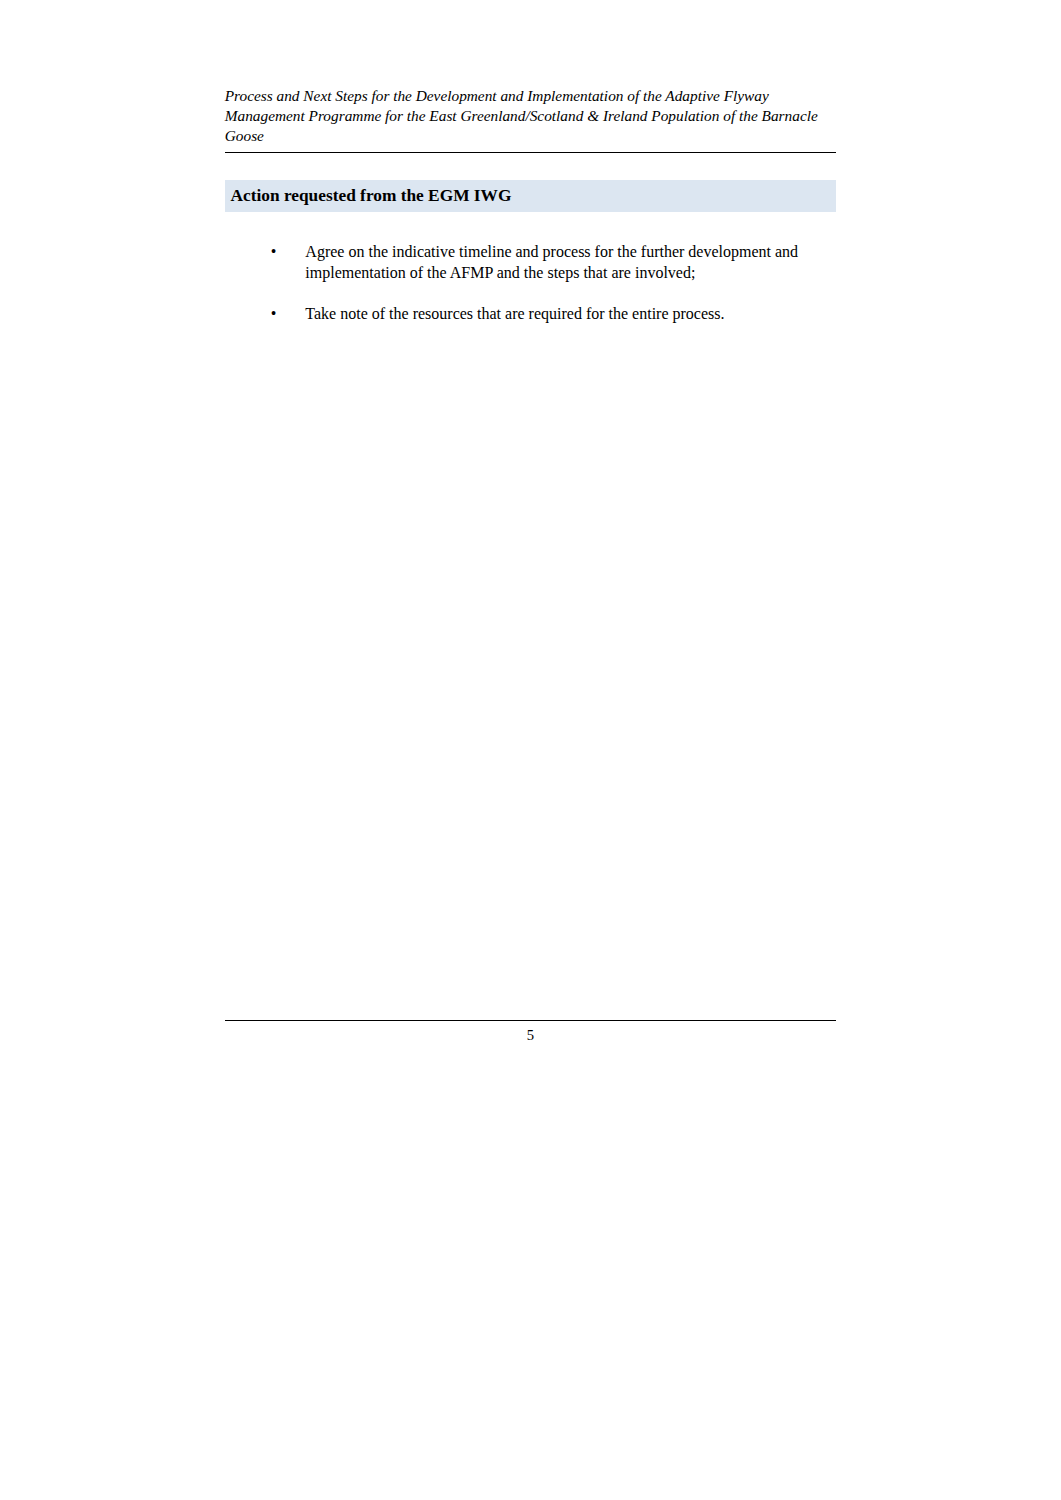Process and Next Steps for the Development and Implementation of the Adaptive Flyway Management Programme for the East Greenland/Scotland & Ireland Population of the Barnacle Goose
Action requested from the EGM IWG
Agree on the indicative timeline and process for the further development and implementation of the AFMP and the steps that are involved;
Take note of the resources that are required for the entire process.
5